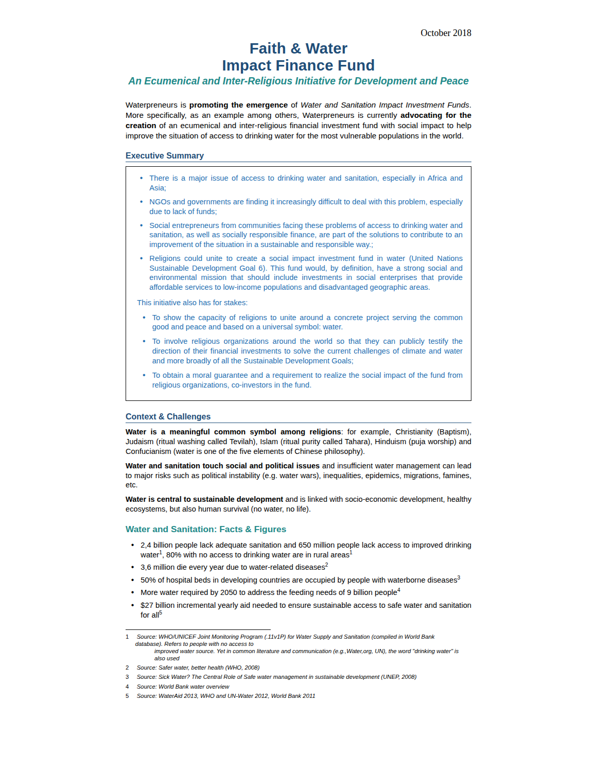October 2018
Faith & Water
Impact Finance Fund
An Ecumenical and Inter-Religious Initiative for Development and Peace
Waterpreneurs is promoting the emergence of Water and Sanitation Impact Investment Funds. More specifically, as an example among others, Waterpreneurs is currently advocating for the creation of an ecumenical and inter-religious financial investment fund with social impact to help improve the situation of access to drinking water for the most vulnerable populations in the world.
Executive Summary
There is a major issue of access to drinking water and sanitation, especially in Africa and Asia;
NGOs and governments are finding it increasingly difficult to deal with this problem, especially due to lack of funds;
Social entrepreneurs from communities facing these problems of access to drinking water and sanitation, as well as socially responsible finance, are part of the solutions to contribute to an improvement of the situation in a sustainable and responsible way.;
Religions could unite to create a social impact investment fund in water (United Nations Sustainable Development Goal 6). This fund would, by definition, have a strong social and environmental mission that should include investments in social enterprises that provide affordable services to low-income populations and disadvantaged geographic areas.
This initiative also has for stakes:
To show the capacity of religions to unite around a concrete project serving the common good and peace and based on a universal symbol: water.
To involve religious organizations around the world so that they can publicly testify the direction of their financial investments to solve the current challenges of climate and water and more broadly of all the Sustainable Development Goals;
To obtain a moral guarantee and a requirement to realize the social impact of the fund from religious organizations, co-investors in the fund.
Context & Challenges
Water is a meaningful common symbol among religions: for example, Christianity (Baptism), Judaism (ritual washing called Tevilah), Islam (ritual purity called Tahara), Hinduism (puja worship) and Confucianism (water is one of the five elements of Chinese philosophy).
Water and sanitation touch social and political issues and insufficient water management can lead to major risks such as political instability (e.g. water wars), inequalities, epidemics, migrations, famines, etc.
Water is central to sustainable development and is linked with socio-economic development, healthy ecosystems, but also human survival (no water, no life).
Water and Sanitation: Facts & Figures
2,4 billion people lack adequate sanitation and 650 million people lack access to improved drinking water1, 80% with no access to drinking water are in rural areas1
3,6 million die every year due to water-related diseases2
50% of hospital beds in developing countries are occupied by people with waterborne diseases3
More water required by 2050 to address the feeding needs of 9 billion people4
$27 billion incremental yearly aid needed to ensure sustainable access to safe water and sanitation for all5
1 Source: WHO/UNICEF Joint Monitoring Program (.11v1P) for Water Supply and Sanitation (compiled in World Bank database). Refers to people with no access toimproved water source. Yet in common literature and communication (e.g.,Water,org, UN), the word "drinking water" is also used 2 Source: Safer water, better health (WHO, 2008) 3 Source: Sick Water? The Central Role of Safe water management in sustainable development (UNEP, 2008) 4 Source: World Bank water overview 5 Source: WaterAid 2013, WHO and UN-Water 2012, World Bank 2011